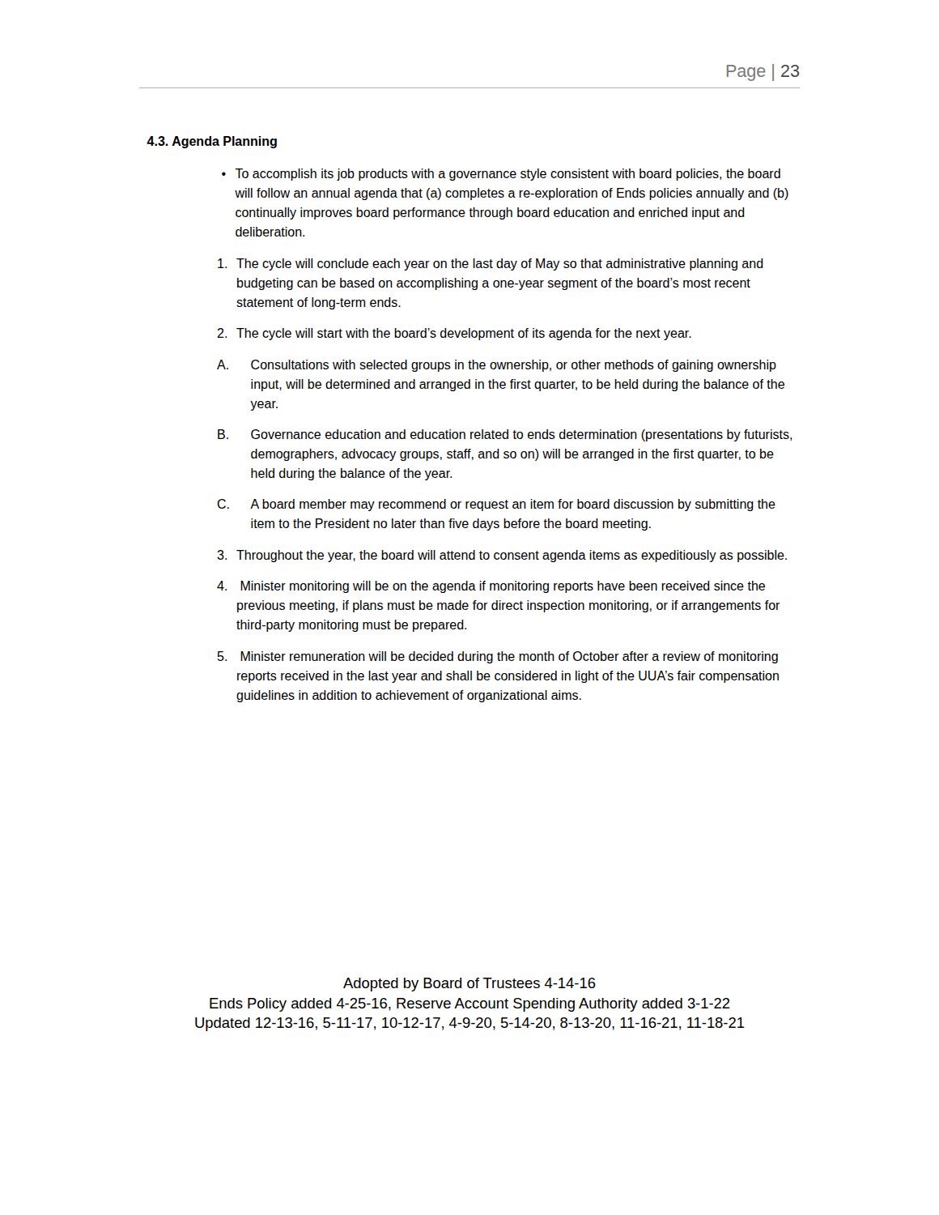Page | 23
4.3. Agenda Planning
To accomplish its job products with a governance style consistent with board policies, the board will follow an annual agenda that (a) completes a re-exploration of Ends policies annually and (b) continually improves board performance through board education and enriched input and deliberation.
1. The cycle will conclude each year on the last day of May so that administrative planning and budgeting can be based on accomplishing a one-year segment of the board’s most recent statement of long-term ends.
2. The cycle will start with the board’s development of its agenda for the next year.
A. Consultations with selected groups in the ownership, or other methods of gaining ownership input, will be determined and arranged in the first quarter, to be held during the balance of the year.
B. Governance education and education related to ends determination (presentations by futurists, demographers, advocacy groups, staff, and so on) will be arranged in the first quarter, to be held during the balance of the year.
C. A board member may recommend or request an item for board discussion by submitting the item to the President no later than five days before the board meeting.
3. Throughout the year, the board will attend to consent agenda items as expeditiously as possible.
4. Minister monitoring will be on the agenda if monitoring reports have been received since the previous meeting, if plans must be made for direct inspection monitoring, or if arrangements for third-party monitoring must be prepared.
5. Minister remuneration will be decided during the month of October after a review of monitoring reports received in the last year and shall be considered in light of the UUA’s fair compensation guidelines in addition to achievement of organizational aims.
Adopted by Board of Trustees 4-14-16
Ends Policy added 4-25-16, Reserve Account Spending Authority added 3-1-22
Updated 12-13-16, 5-11-17, 10-12-17, 4-9-20, 5-14-20, 8-13-20, 11-16-21, 11-18-21